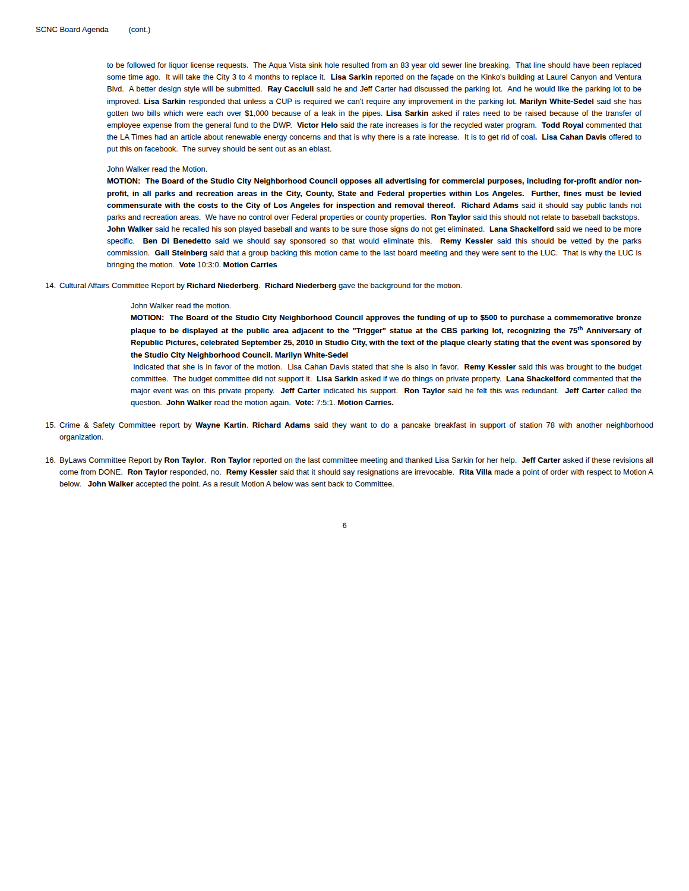SCNC Board Agenda (cont.)
to be followed for liquor license requests. The Aqua Vista sink hole resulted from an 83 year old sewer line breaking. That line should have been replaced some time ago. It will take the City 3 to 4 months to replace it. Lisa Sarkin reported on the façade on the Kinko's building at Laurel Canyon and Ventura Blvd. A better design style will be submitted. Ray Cacciuli said he and Jeff Carter had discussed the parking lot. And he would like the parking lot to be improved. Lisa Sarkin responded that unless a CUP is required we can't require any improvement in the parking lot. Marilyn White-Sedel said she has gotten two bills which were each over $1,000 because of a leak in the pipes. Lisa Sarkin asked if rates need to be raised because of the transfer of employee expense from the general fund to the DWP. Victor Helo said the rate increases is for the recycled water program. Todd Royal commented that the LA Times had an article about renewable energy concerns and that is why there is a rate increase. It is to get rid of coal. Lisa Cahan Davis offered to put this on facebook. The survey should be sent out as an eblast.
John Walker read the Motion.
MOTION: The Board of the Studio City Neighborhood Council opposes all advertising for commercial purposes, including for-profit and/or non-profit, in all parks and recreation areas in the City, County, State and Federal properties within Los Angeles. Further, fines must be levied commensurate with the costs to the City of Los Angeles for inspection and removal thereof. Richard Adams said it should say public lands not parks and recreation areas. We have no control over Federal properties or county properties. Ron Taylor said this should not relate to baseball backstops. John Walker said he recalled his son played baseball and wants to be sure those signs do not get eliminated. Lana Shackelford said we need to be more specific. Ben Di Benedetto said we should say sponsored so that would eliminate this. Remy Kessler said this should be vetted by the parks commission. Gail Steinberg said that a group backing this motion came to the last board meeting and they were sent to the LUC. That is why the LUC is bringing the motion. Vote 10:3:0. Motion Carries
14. Cultural Affairs Committee Report by Richard Niederberg. Richard Niederberg gave the background for the motion.
John Walker read the motion.
MOTION: The Board of the Studio City Neighborhood Council approves the funding of up to $500 to purchase a commemorative bronze plaque to be displayed at the public area adjacent to the "Trigger" statue at the CBS parking lot, recognizing the 75th Anniversary of Republic Pictures, celebrated September 25, 2010 in Studio City, with the text of the plaque clearly stating that the event was sponsored by the Studio City Neighborhood Council. Marilyn White-Sedel
indicated that she is in favor of the motion. Lisa Cahan Davis stated that she is also in favor. Remy Kessler said this was brought to the budget committee. The budget committee did not support it. Lisa Sarkin asked if we do things on private property. Lana Shackelford commented that the major event was on this private property. Jeff Carter indicated his support. Ron Taylor said he felt this was redundant. Jeff Carter called the question. John Walker read the motion again. Vote: 7:5:1. Motion Carries.
15. Crime & Safety Committee report by Wayne Kartin. Richard Adams said they want to do a pancake breakfast in support of station 78 with another neighborhood organization.
16. ByLaws Committee Report by Ron Taylor. Ron Taylor reported on the last committee meeting and thanked Lisa Sarkin for her help. Jeff Carter asked if these revisions all come from DONE. Ron Taylor responded, no. Remy Kessler said that it should say resignations are irrevocable. Rita Villa made a point of order with respect to Motion A below. John Walker accepted the point. As a result Motion A below was sent back to Committee.
6